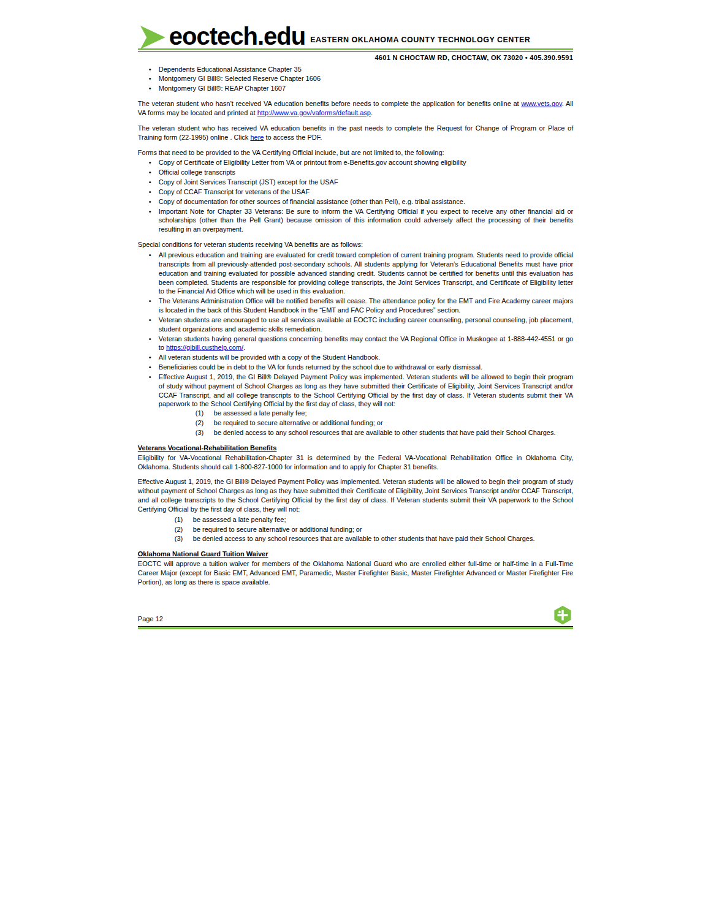➤ eoctech.edu EASTERN OKLAHOMA COUNTY TECHNOLOGY CENTER
4601 N CHOCTAW RD, CHOCTAW, OK 73020 • 405.390.9591
Dependents Educational Assistance Chapter 35
Montgomery GI Bill®: Selected Reserve Chapter 1606
Montgomery GI Bill®: REAP Chapter 1607
The veteran student who hasn’t received VA education benefits before needs to complete the application for benefits online at www.vets.gov. All VA forms may be located and printed at http://www.va.gov/vaforms/default.asp.
The veteran student who has received VA education benefits in the past needs to complete the Request for Change of Program or Place of Training form (22-1995) online . Click here to access the PDF.
Forms that need to be provided to the VA Certifying Official include, but are not limited to, the following:
Copy of Certificate of Eligibility Letter from VA or printout from e-Benefits.gov account showing eligibility
Official college transcripts
Copy of Joint Services Transcript (JST) except for the USAF
Copy of CCAF Transcript for veterans of the USAF
Copy of documentation for other sources of financial assistance (other than Pell), e.g. tribal assistance.
Important Note for Chapter 33 Veterans: Be sure to inform the VA Certifying Official if you expect to receive any other financial aid or scholarships (other than the Pell Grant) because omission of this information could adversely affect the processing of their benefits resulting in an overpayment.
Special conditions for veteran students receiving VA benefits are as follows:
All previous education and training are evaluated for credit toward completion of current training program. Students need to provide official transcripts from all previously-attended post-secondary schools. All students applying for Veteran’s Educational Benefits must have prior education and training evaluated for possible advanced standing credit. Students cannot be certified for benefits until this evaluation has been completed. Students are responsible for providing college transcripts, the Joint Services Transcript, and Certificate of Eligibility letter to the Financial Aid Office which will be used in this evaluation.
The Veterans Administration Office will be notified benefits will cease. The attendance policy for the EMT and Fire Academy career majors is located in the back of this Student Handbook in the “EMT and FAC Policy and Procedures” section.
Veteran students are encouraged to use all services available at EOCTC including career counseling, personal counseling, job placement, student organizations and academic skills remediation.
Veteran students having general questions concerning benefits may contact the VA Regional Office in Muskogee at 1-888-442-4551 or go to https://gibill.custhelp.com/.
All veteran students will be provided with a copy of the Student Handbook.
Beneficiaries could be in debt to the VA for funds returned by the school due to withdrawal or early dismissal.
Effective August 1, 2019, the GI Bill® Delayed Payment Policy was implemented. Veteran students will be allowed to begin their program of study without payment of School Charges as long as they have submitted their Certificate of Eligibility, Joint Services Transcript and/or CCAF Transcript, and all college transcripts to the School Certifying Official by the first day of class. If Veteran students submit their VA paperwork to the School Certifying Official by the first day of class, they will not:
(1) be assessed a late penalty fee;
(2) be required to secure alternative or additional funding; or
(3) be denied access to any school resources that are available to other students that have paid their School Charges.
Veterans Vocational-Rehabilitation Benefits
Eligibility for VA-Vocational Rehabilitation-Chapter 31 is determined by the Federal VA-Vocational Rehabilitation Office in Oklahoma City, Oklahoma. Students should call 1-800-827-1000 for information and to apply for Chapter 31 benefits.
Effective August 1, 2019, the GI Bill® Delayed Payment Policy was implemented. Veteran students will be allowed to begin their program of study without payment of School Charges as long as they have submitted their Certificate of Eligibility, Joint Services Transcript and/or CCAF Transcript, and all college transcripts to the School Certifying Official by the first day of class. If Veteran students submit their VA paperwork to the School Certifying Official by the first day of class, they will not:
(1) be assessed a late penalty fee;
(2) be required to secure alternative or additional funding; or
(3) be denied access to any school resources that are available to other students that have paid their School Charges.
Oklahoma National Guard Tuition Waiver
EOCTC will approve a tuition waiver for members of the Oklahoma National Guard who are enrolled either full-time or half-time in a Full-Time Career Major (except for Basic EMT, Advanced EMT, Paramedic, Master Firefighter Basic, Master Firefighter Advanced or Master Firefighter Fire Portion), as long as there is space available.
Page 12